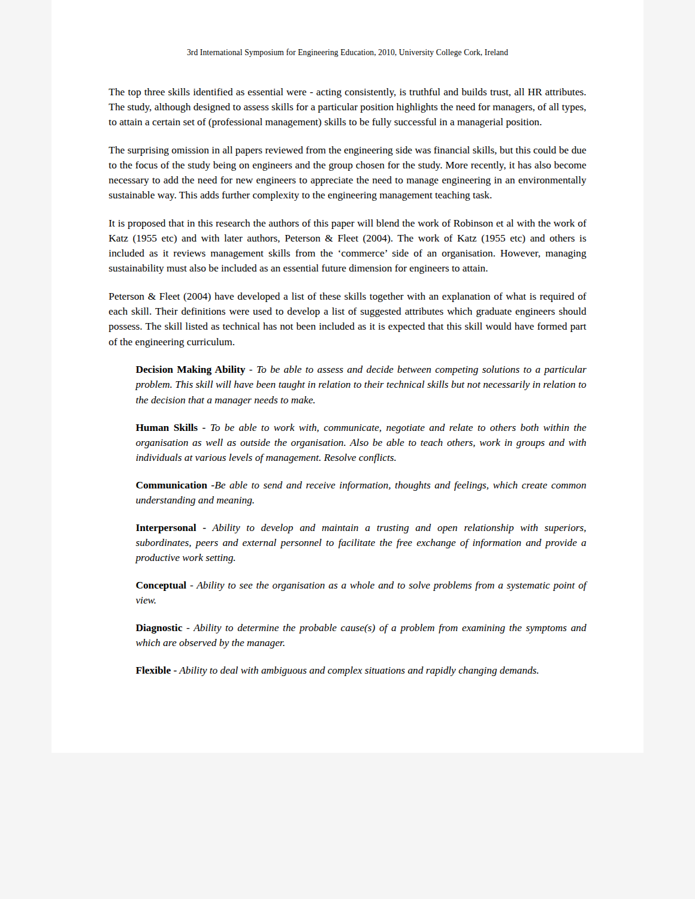3rd International Symposium for Engineering Education, 2010, University College Cork, Ireland
The top three skills identified as essential were - acting consistently, is truthful and builds trust, all HR attributes. The study, although designed to assess skills for a particular position highlights the need for managers, of all types, to attain a certain set of (professional management) skills to be fully successful in a managerial position.
The surprising omission in all papers reviewed from the engineering side was financial skills, but this could be due to the focus of the study being on engineers and the group chosen for the study. More recently, it has also become necessary to add the need for new engineers to appreciate the need to manage engineering in an environmentally sustainable way. This adds further complexity to the engineering management teaching task.
It is proposed that in this research the authors of this paper will blend the work of Robinson et al with the work of Katz (1955 etc) and with later authors, Peterson & Fleet (2004). The work of Katz (1955 etc) and others is included as it reviews management skills from the ‘commerce’ side of an organisation. However, managing sustainability must also be included as an essential future dimension for engineers to attain.
Peterson & Fleet (2004) have developed a list of these skills together with an explanation of what is required of each skill. Their definitions were used to develop a list of suggested attributes which graduate engineers should possess. The skill listed as technical has not been included as it is expected that this skill would have formed part of the engineering curriculum.
Decision Making Ability - To be able to assess and decide between competing solutions to a particular problem. This skill will have been taught in relation to their technical skills but not necessarily in relation to the decision that a manager needs to make.
Human Skills - To be able to work with, communicate, negotiate and relate to others both within the organisation as well as outside the organisation. Also be able to teach others, work in groups and with individuals at various levels of management. Resolve conflicts.
Communication -Be able to send and receive information, thoughts and feelings, which create common understanding and meaning.
Interpersonal - Ability to develop and maintain a trusting and open relationship with superiors, subordinates, peers and external personnel to facilitate the free exchange of information and provide a productive work setting.
Conceptual - Ability to see the organisation as a whole and to solve problems from a systematic point of view.
Diagnostic - Ability to determine the probable cause(s) of a problem from examining the symptoms and which are observed by the manager.
Flexible - Ability to deal with ambiguous and complex situations and rapidly changing demands.